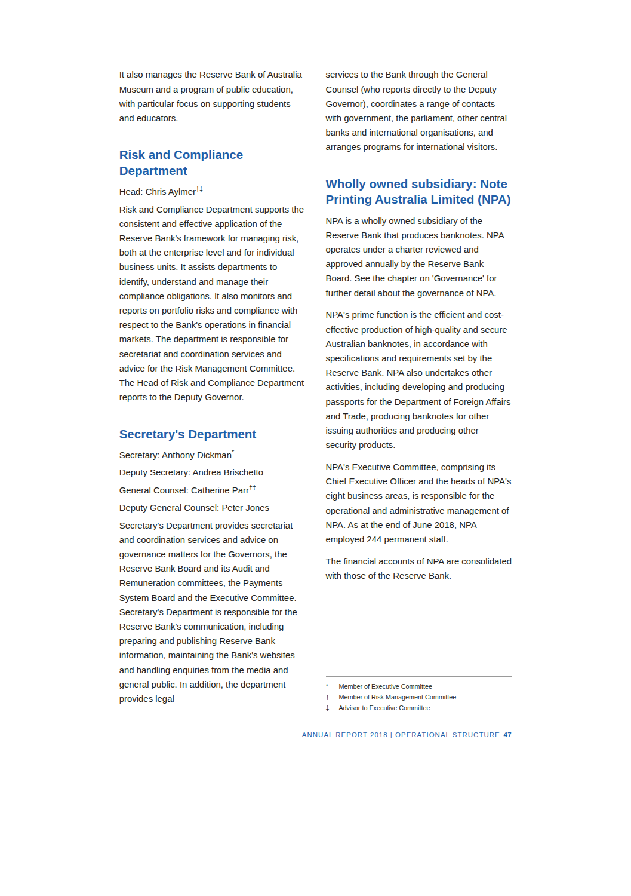It also manages the Reserve Bank of Australia Museum and a program of public education, with particular focus on supporting students and educators.
Risk and Compliance Department
Head: Chris Aylmer†‡
Risk and Compliance Department supports the consistent and effective application of the Reserve Bank's framework for managing risk, both at the enterprise level and for individual business units. It assists departments to identify, understand and manage their compliance obligations. It also monitors and reports on portfolio risks and compliance with respect to the Bank's operations in financial markets. The department is responsible for secretariat and coordination services and advice for the Risk Management Committee. The Head of Risk and Compliance Department reports to the Deputy Governor.
Secretary's Department
Secretary: Anthony Dickman*
Deputy Secretary: Andrea Brischetto
General Counsel: Catherine Parr†‡
Deputy General Counsel: Peter Jones
Secretary's Department provides secretariat and coordination services and advice on governance matters for the Governors, the Reserve Bank Board and its Audit and Remuneration committees, the Payments System Board and the Executive Committee. Secretary's Department is responsible for the Reserve Bank's communication, including preparing and publishing Reserve Bank information, maintaining the Bank's websites and handling enquiries from the media and general public. In addition, the department provides legal
services to the Bank through the General Counsel (who reports directly to the Deputy Governor), coordinates a range of contacts with government, the parliament, other central banks and international organisations, and arranges programs for international visitors.
Wholly owned subsidiary: Note Printing Australia Limited (NPA)
NPA is a wholly owned subsidiary of the Reserve Bank that produces banknotes. NPA operates under a charter reviewed and approved annually by the Reserve Bank Board. See the chapter on 'Governance' for further detail about the governance of NPA.
NPA's prime function is the efficient and cost-effective production of high-quality and secure Australian banknotes, in accordance with specifications and requirements set by the Reserve Bank. NPA also undertakes other activities, including developing and producing passports for the Department of Foreign Affairs and Trade, producing banknotes for other issuing authorities and producing other security products.
NPA's Executive Committee, comprising its Chief Executive Officer and the heads of NPA's eight business areas, is responsible for the operational and administrative management of NPA. As at the end of June 2018, NPA employed 244 permanent staff.
The financial accounts of NPA are consolidated with those of the Reserve Bank.
*Member of Executive Committee
†Member of Risk Management Committee
‡Advisor to Executive Committee
Annual Report 2018 | Operational Structure47